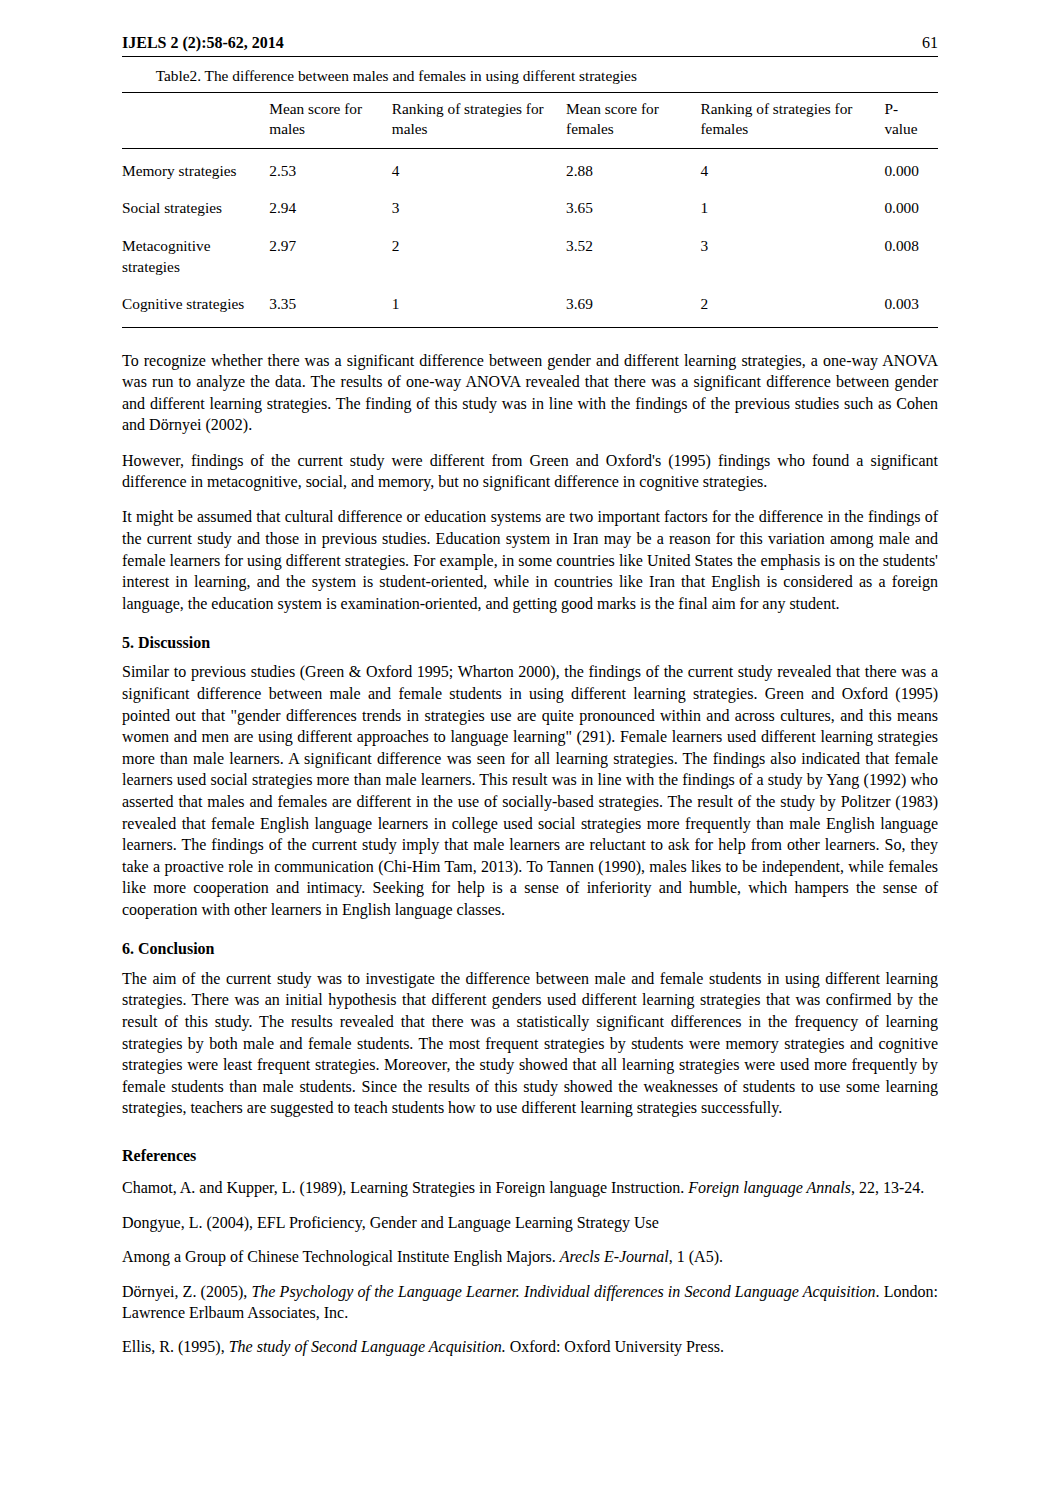IJELS 2 (2):58-62, 2014 61
Table2. The difference between males and females in using different strategies
| | Mean score for males | Ranking of strategies for males | Mean score for females | Ranking of strategies for females | P-value |
| --- | --- | --- | --- | --- | --- |
| Memory strategies | 2.53 | 4 | 2.88 | 4 | 0.000 |
| Social strategies | 2.94 | 3 | 3.65 | 1 | 0.000 |
| Metacognitive strategies | 2.97 | 2 | 3.52 | 3 | 0.008 |
| Cognitive strategies | 3.35 | 1 | 3.69 | 2 | 0.003 |
To recognize whether there was a significant difference between gender and different learning strategies, a one-way ANOVA was run to analyze the data. The results of one-way ANOVA revealed that there was a significant difference between gender and different learning strategies. The finding of this study was in line with the findings of the previous studies such as Cohen and Dörnyei (2002).
However, findings of the current study were different from Green and Oxford's (1995) findings who found a significant difference in metacognitive, social, and memory, but no significant difference in cognitive strategies.
It might be assumed that cultural difference or education systems are two important factors for the difference in the findings of the current study and those in previous studies. Education system in Iran may be a reason for this variation among male and female learners for using different strategies. For example, in some countries like United States the emphasis is on the students' interest in learning, and the system is student-oriented, while in countries like Iran that English is considered as a foreign language, the education system is examination-oriented, and getting good marks is the final aim for any student.
5. Discussion
Similar to previous studies (Green & Oxford 1995; Wharton 2000), the findings of the current study revealed that there was a significant difference between male and female students in using different learning strategies. Green and Oxford (1995) pointed out that "gender differences trends in strategies use are quite pronounced within and across cultures, and this means women and men are using different approaches to language learning" (291). Female learners used different learning strategies more than male learners. A significant difference was seen for all learning strategies. The findings also indicated that female learners used social strategies more than male learners. This result was in line with the findings of a study by Yang (1992) who asserted that males and females are different in the use of socially-based strategies. The result of the study by Politzer (1983) revealed that female English language learners in college used social strategies more frequently than male English language learners. The findings of the current study imply that male learners are reluctant to ask for help from other learners. So, they take a proactive role in communication (Chi-Him Tam, 2013). To Tannen (1990), males likes to be independent, while females like more cooperation and intimacy. Seeking for help is a sense of inferiority and humble, which hampers the sense of cooperation with other learners in English language classes.
6. Conclusion
The aim of the current study was to investigate the difference between male and female students in using different learning strategies. There was an initial hypothesis that different genders used different learning strategies that was confirmed by the result of this study. The results revealed that there was a statistically significant differences in the frequency of learning strategies by both male and female students. The most frequent strategies by students were memory strategies and cognitive strategies were least frequent strategies. Moreover, the study showed that all learning strategies were used more frequently by female students than male students. Since the results of this study showed the weaknesses of students to use some learning strategies, teachers are suggested to teach students how to use different learning strategies successfully.
References
Chamot, A. and Kupper, L. (1989), Learning Strategies in Foreign language Instruction. Foreign language Annals, 22, 13-24.
Dongyue, L. (2004), EFL Proficiency, Gender and Language Learning Strategy Use
Among a Group of Chinese Technological Institute English Majors. Arecls E-Journal, 1 (A5).
Dörnyei, Z. (2005), The Psychology of the Language Learner. Individual differences in Second Language Acquisition. London: Lawrence Erlbaum Associates, Inc.
Ellis, R. (1995), The study of Second Language Acquisition. Oxford: Oxford University Press.